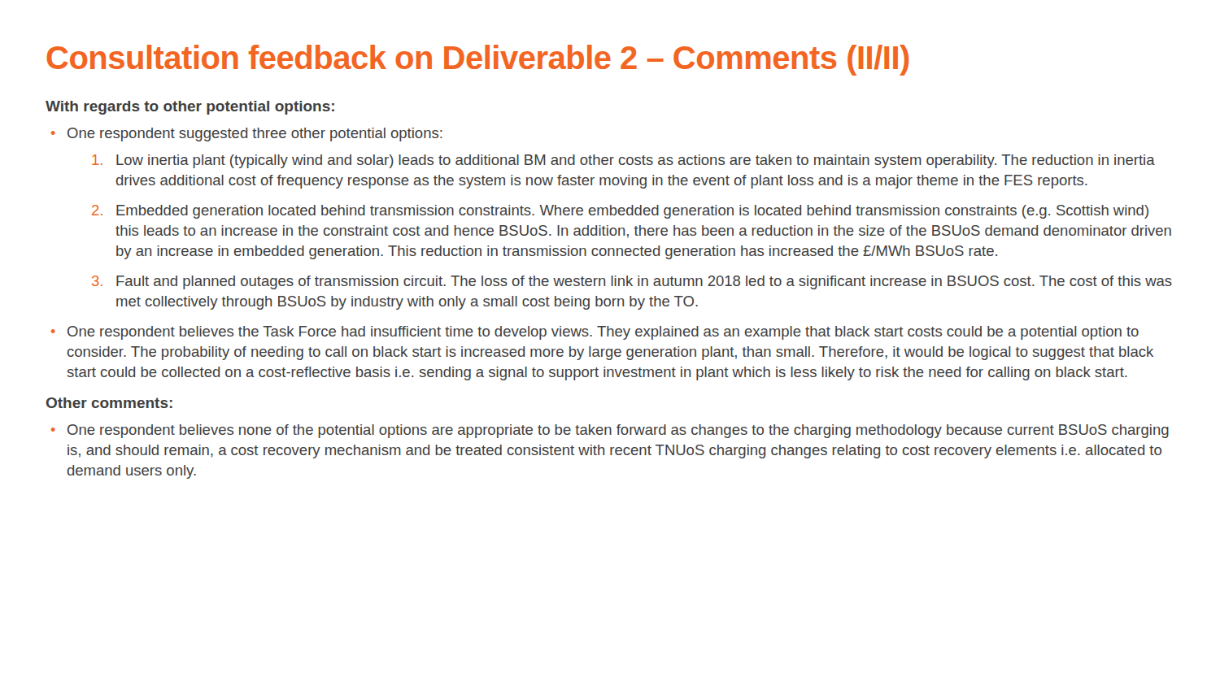Consultation feedback on Deliverable 2 – Comments (II/II)
With regards to other potential options:
One respondent suggested three other potential options:
Low inertia plant (typically wind and solar) leads to additional BM and other costs as actions are taken to maintain system operability. The reduction in inertia drives additional cost of frequency response as the system is now faster moving in the event of plant loss and is a major theme in the FES reports.
Embedded generation located behind transmission constraints. Where embedded generation is located behind transmission constraints (e.g. Scottish wind) this leads to an increase in the constraint cost and hence BSUoS. In addition, there has been a reduction in the size of the BSUoS demand denominator driven by an increase in embedded generation. This reduction in transmission connected generation has increased the £/MWh BSUoS rate.
Fault and planned outages of transmission circuit. The loss of the western link in autumn 2018 led to a significant increase in BSUOS cost. The cost of this was met collectively through BSUoS by industry with only a small cost being born by the TO.
One respondent believes the Task Force had insufficient time to develop views. They explained as an example that black start costs could be a potential option to consider. The probability of needing to call on black start is increased more by large generation plant, than small. Therefore, it would be logical to suggest that black start could be collected on a cost-reflective basis i.e. sending a signal to support investment in plant which is less likely to risk the need for calling on black start.
Other comments:
One respondent believes none of the potential options are appropriate to be taken forward as changes to the charging methodology because current BSUoS charging is, and should remain, a cost recovery mechanism and be treated consistent with recent TNUoS charging changes relating to cost recovery elements i.e. allocated to demand users only.